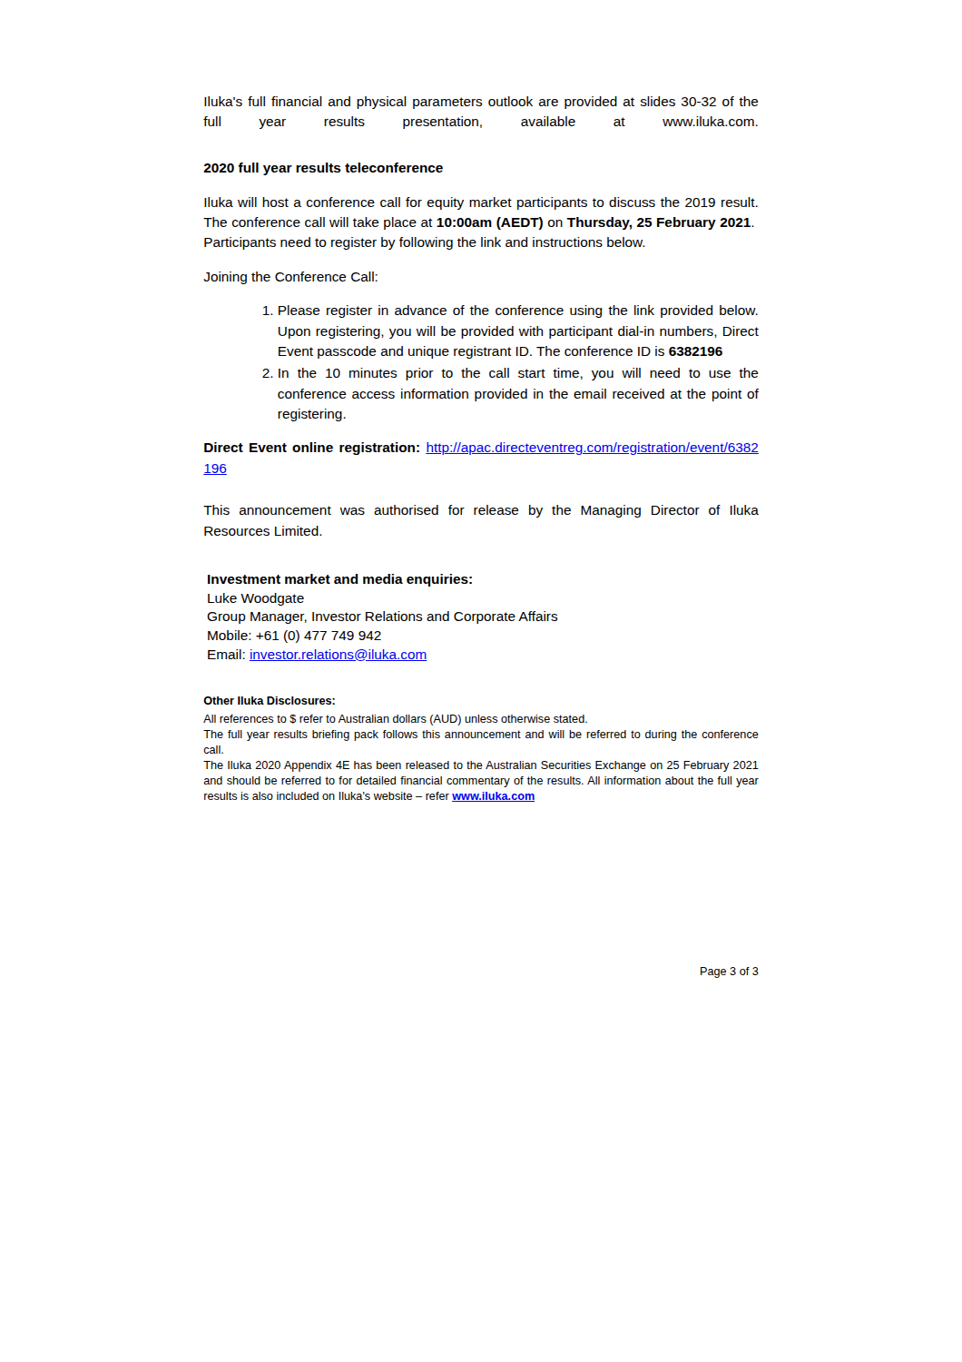Iluka's full financial and physical parameters outlook are provided at slides 30-32 of the full year results presentation, available at www.iluka.com.
2020 full year results teleconference
Iluka will host a conference call for equity market participants to discuss the 2019 result. The conference call will take place at 10:00am (AEDT) on Thursday, 25 February 2021. Participants need to register by following the link and instructions below.
Joining the Conference Call:
Please register in advance of the conference using the link provided below. Upon registering, you will be provided with participant dial-in numbers, Direct Event passcode and unique registrant ID. The conference ID is 6382196
In the 10 minutes prior to the call start time, you will need to use the conference access information provided in the email received at the point of registering.
Direct Event online registration: http://apac.directeventreg.com/registration/event/6382196
This announcement was authorised for release by the Managing Director of Iluka Resources Limited.
Investment market and media enquiries:
Luke Woodgate
Group Manager, Investor Relations and Corporate Affairs
Mobile: +61 (0) 477 749 942
Email: investor.relations@iluka.com
Other Iluka Disclosures:
All references to $ refer to Australian dollars (AUD) unless otherwise stated.
The full year results briefing pack follows this announcement and will be referred to during the conference call.
The Iluka 2020 Appendix 4E has been released to the Australian Securities Exchange on 25 February 2021 and should be referred to for detailed financial commentary of the results. All information about the full year results is also included on Iluka's website – refer www.iluka.com
Page 3 of 3